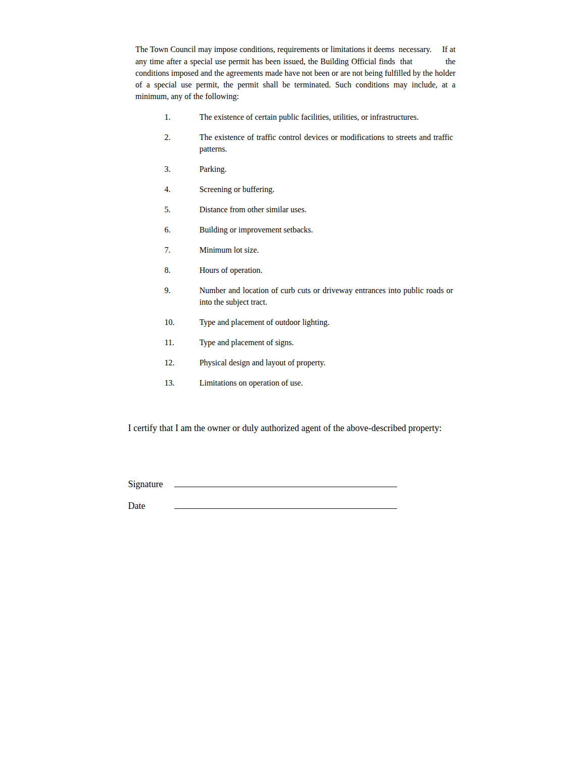The Town Council may impose conditions, requirements or limitations it deems necessary. If at any time after a special use permit has been issued, the Building Official finds that the conditions imposed and the agreements made have not been or are not being fulfilled by the holder of a special use permit, the permit shall be terminated. Such conditions may include, at a minimum, any of the following:
1. The existence of certain public facilities, utilities, or infrastructures.
2. The existence of traffic control devices or modifications to streets and traffic patterns.
3. Parking.
4. Screening or buffering.
5. Distance from other similar uses.
6. Building or improvement setbacks.
7. Minimum lot size.
8. Hours of operation.
9. Number and location of curb cuts or driveway entrances into public roads or into the subject tract.
10. Type and placement of outdoor lighting.
11. Type and placement of signs.
12. Physical design and layout of property.
13. Limitations on operation of use.
I certify that I am the owner or duly authorized agent of the above-described property:
Signature
Date